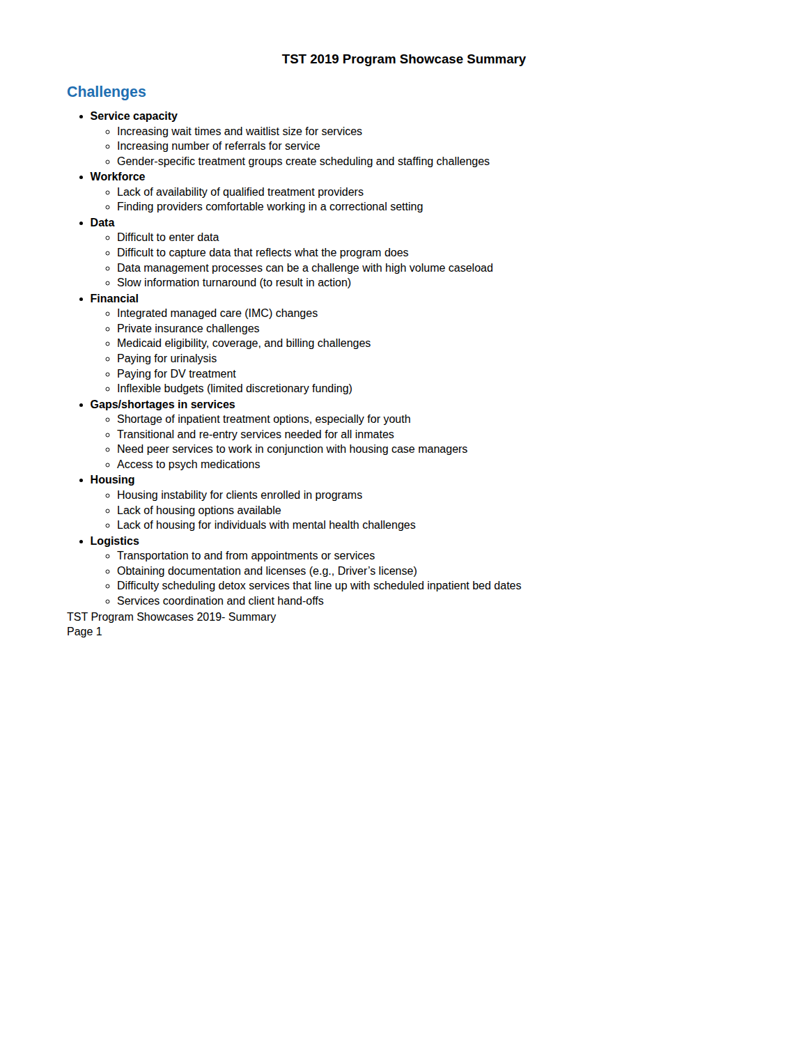TST 2019 Program Showcase Summary
Challenges
Service capacity
Increasing wait times and waitlist size for services
Increasing number of referrals for service
Gender-specific treatment groups create scheduling and staffing challenges
Workforce
Lack of availability of qualified treatment providers
Finding providers comfortable working in a correctional setting
Data
Difficult to enter data
Difficult to capture data that reflects what the program does
Data management processes can be a challenge with high volume caseload
Slow information turnaround (to result in action)
Financial
Integrated managed care (IMC) changes
Private insurance challenges
Medicaid eligibility, coverage, and billing challenges
Paying for urinalysis
Paying for DV treatment
Inflexible budgets (limited discretionary funding)
Gaps/shortages in services
Shortage of inpatient treatment options, especially for youth
Transitional and re-entry services needed for all inmates
Need peer services to work in conjunction with housing case managers
Access to psych medications
Housing
Housing instability for clients enrolled in programs
Lack of housing options available
Lack of housing for individuals with mental health challenges
Logistics
Transportation to and from appointments or services
Obtaining documentation and licenses (e.g., Driver’s license)
Difficulty scheduling detox services that line up with scheduled inpatient bed dates
Services coordination and client hand-offs
TST Program Showcases 2019- Summary
Page 1